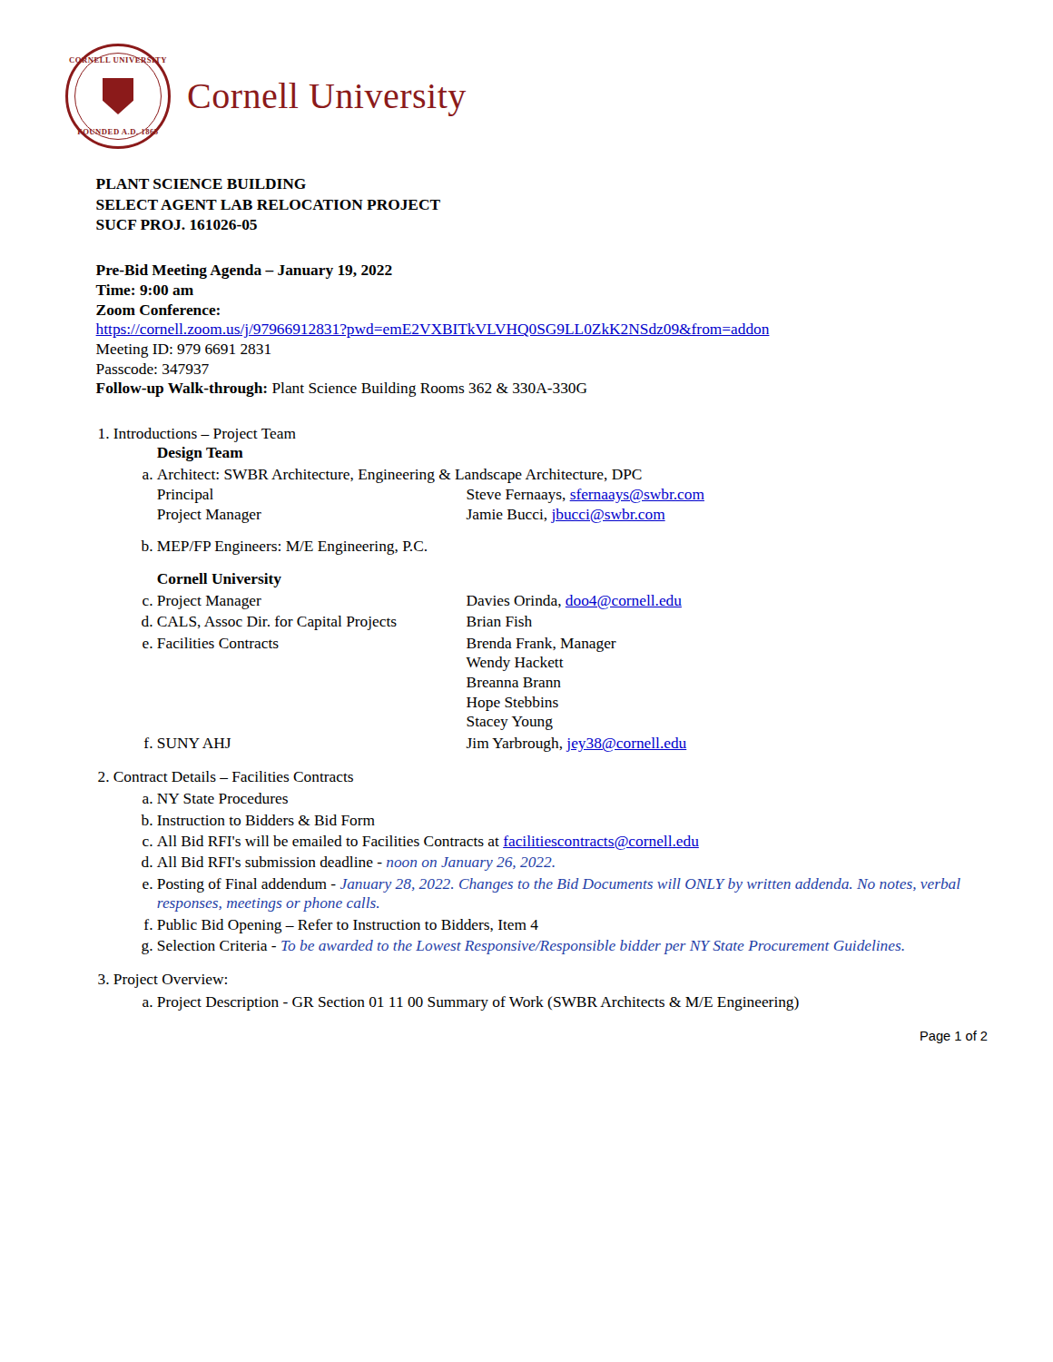CORNELL UNIVERSITY FOUNDED A.D. 1865
Cornell University
Plant Science Building
Select Agent Lab Relocation Project
SUCF Proj. 161026-05
Pre-Bid Meeting Agenda – January 19, 2022
Time: 9:00 am
Zoom Conference:
https://cornell.zoom.us/j/97966912831?pwd=emE2VXBITkVLVHQ0SG9LL0ZkK2NSdz09&from=addon
Meeting ID: 979 6691 2831
Passcode: 347937
Follow-up Walk-through: Plant Science Building Rooms 362 & 330A-330G
Introductions – Project Team Design Team
Architect: SWBR Architecture, Engineering & Landscape Architecture, DPC
Principal Steve Fernaays, sfernaays@swbr.com
Project Manager Jamie Bucci, jbucci@swbr.com
MEP/FP Engineers: M/E Engineering, P.C.
Cornell University
Project Manager Davies Orinda, doo4@cornell.edu
CALS, Assoc Dir. for Capital Projects Brian Fish
Facilities Contracts Brenda Frank, Manager
Wendy Hackett
Breanna Brann
Hope Stebbins
Stacey Young
SUNY AHJ Jim Yarbrough, jey38@cornell.edu
Contract Details – Facilities Contracts
NY State Procedures
Instruction to Bidders & Bid Form
All Bid RFI's will be emailed to Facilities Contracts at facilitiescontracts@cornell.edu
All Bid RFI's submission deadline - noon on January 26, 2022.
Posting of Final addendum - January 28, 2022. Changes to the Bid Documents will ONLY by written addenda. No notes, verbal responses, meetings or phone calls.
Public Bid Opening – Refer to Instruction to Bidders, Item 4
Selection Criteria - To be awarded to the Lowest Responsive/Responsible bidder per NY State Procurement Guidelines.
Project Overview:
Project Description - GR Section 01 11 00 Summary of Work (SWBR Architects & M/E Engineering)
Page 1 of 2